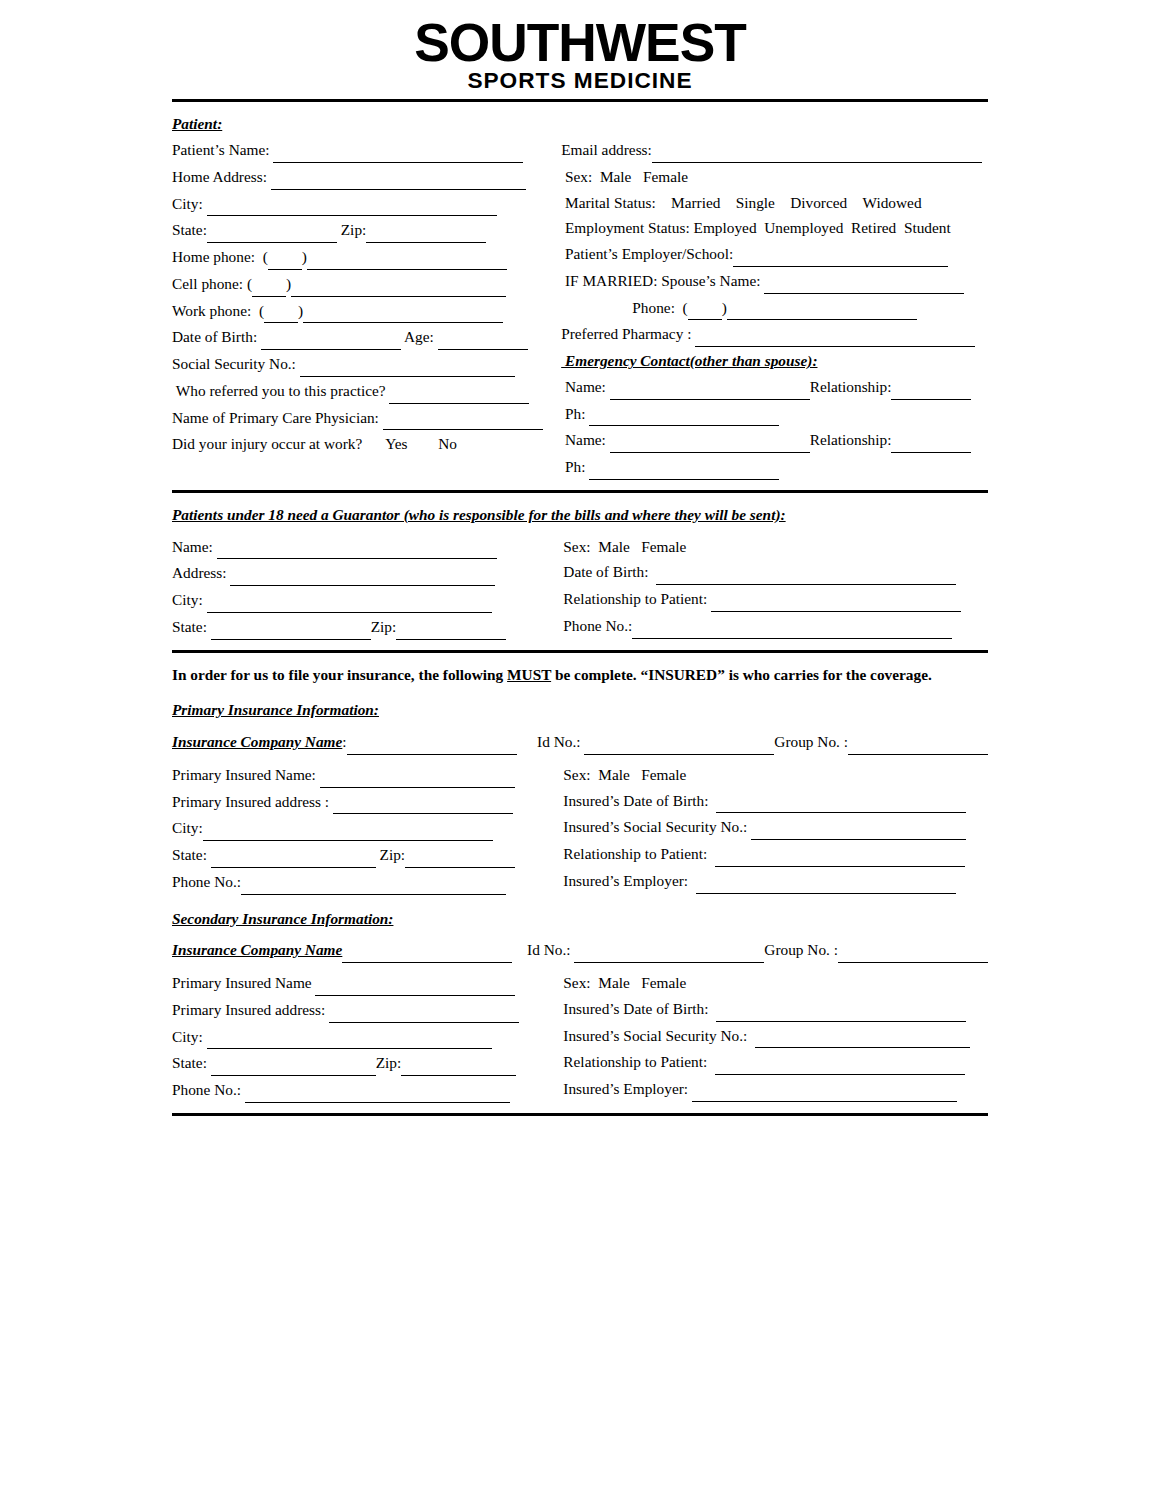SOUTHWEST SPORTS MEDICINE
Patient:
| Patient’s Name: Home Address: City: State: Zip: Home phone: ( ) Cell phone: ( ) Work phone: ( ) Date of Birth: Age: Social Security No.: Who referred you to this practice? Name of Primary Care Physician: Did your injury occur at work? Yes No | Email address: Sex: Male Female Marital Status: Married Single Divorced Widowed Employment Status: Employed Unemployed Retired Student Patient’s Employer/School: IF MARRIED: Spouse’s Name: Phone: ( ) Preferred Pharmacy : Emergency Contact(other than spouse): Name: Relationship: Ph: Name: Relationship: Ph: |
Patients under 18 need a Guarantor (who is responsible for the bills and where they will be sent):
| Name: Address: City: State: Zip: | Sex: Male Female Date of Birth: Relationship to Patient: Phone No.: |
In order for us to file your insurance, the following MUST be complete. “INSURED” is who carries for the coverage.
Primary Insurance Information:
| Insurance Company Name : | Id No.: Group No. : |
| Primary Insured Name: Primary Insured address : City: State: Zip: Phone No.: | Sex: Male Female Insured’s Date of Birth: Insured’s Social Security No.: Relationship to Patient: Insured’s Employer: |
Secondary Insurance Information:
| Insurance Company Name | Id No.: Group No. : |
| Primary Insured Name Primary Insured address: City: State: Zip: Phone No.: | Sex: Male Female Insured’s Date of Birth: Insured’s Social Security No.: Relationship to Patient: Insured’s Employer: |